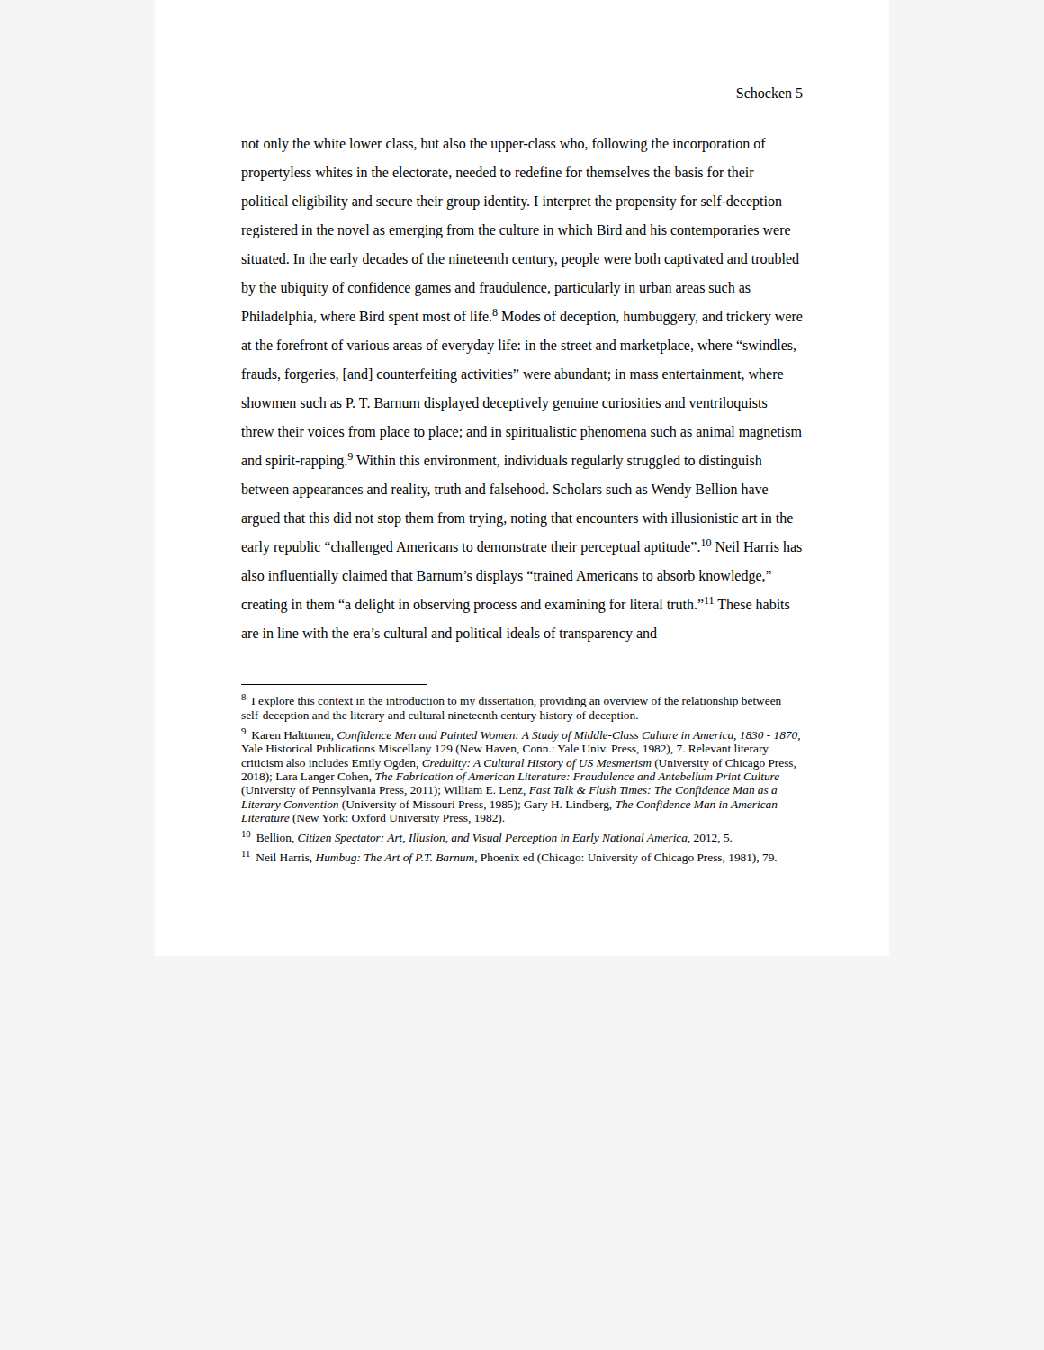Schocken 5
not only the white lower class, but also the upper-class who, following the incorporation of propertyless whites in the electorate, needed to redefine for themselves the basis for their political eligibility and secure their group identity. I interpret the propensity for self-deception registered in the novel as emerging from the culture in which Bird and his contemporaries were situated. In the early decades of the nineteenth century, people were both captivated and troubled by the ubiquity of confidence games and fraudulence, particularly in urban areas such as Philadelphia, where Bird spent most of life.8 Modes of deception, humbuggery, and trickery were at the forefront of various areas of everyday life: in the street and marketplace, where “swindles, frauds, forgeries, [and] counterfeiting activities” were abundant; in mass entertainment, where showmen such as P. T. Barnum displayed deceptively genuine curiosities and ventriloquists threw their voices from place to place; and in spiritualistic phenomena such as animal magnetism and spirit-rapping.9 Within this environment, individuals regularly struggled to distinguish between appearances and reality, truth and falsehood. Scholars such as Wendy Bellion have argued that this did not stop them from trying, noting that encounters with illusionistic art in the early republic “challenged Americans to demonstrate their perceptual aptitude”.10 Neil Harris has also influentially claimed that Barnum’s displays “trained Americans to absorb knowledge,” creating in them “a delight in observing process and examining for literal truth.”11 These habits are in line with the era’s cultural and political ideals of transparency and
8 I explore this context in the introduction to my dissertation, providing an overview of the relationship between self-deception and the literary and cultural nineteenth century history of deception.
9 Karen Halttunen, Confidence Men and Painted Women: A Study of Middle-Class Culture in America, 1830 - 1870, Yale Historical Publications Miscellany 129 (New Haven, Conn.: Yale Univ. Press, 1982), 7. Relevant literary criticism also includes Emily Ogden, Credulity: A Cultural History of US Mesmerism (University of Chicago Press, 2018); Lara Langer Cohen, The Fabrication of American Literature: Fraudulence and Antebellum Print Culture (University of Pennsylvania Press, 2011); William E. Lenz, Fast Talk & Flush Times: The Confidence Man as a Literary Convention (University of Missouri Press, 1985); Gary H. Lindberg, The Confidence Man in American Literature (New York: Oxford University Press, 1982).
10 Bellion, Citizen Spectator: Art, Illusion, and Visual Perception in Early National America, 2012, 5.
11 Neil Harris, Humbug: The Art of P.T. Barnum, Phoenix ed (Chicago: University of Chicago Press, 1981), 79.